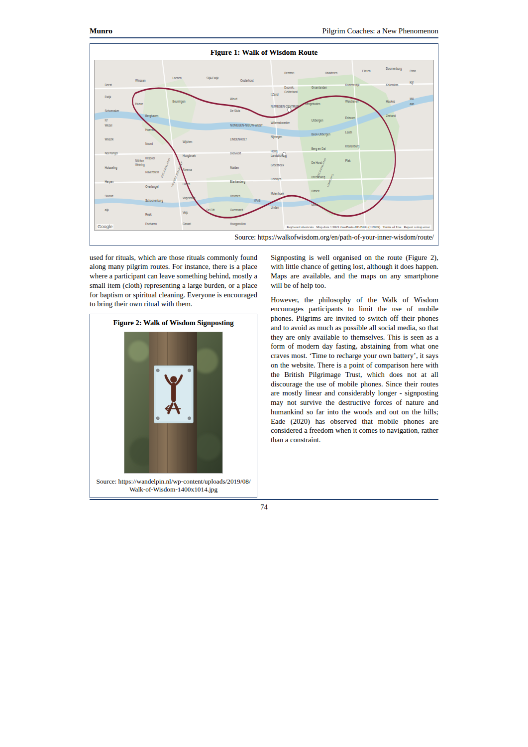Munro
Pilgrim Coaches: a New Phenomenon
Figure 1: Walk of Wisdom Route
Deest Winssen Loenen Slijk-Ewijk Oosterhout Bemmel Haalderen Flieren Doornenburg Pann Ewijk Hoeve Beuningen Weurt t Zand Doornik, Gelderland Groenlanden Kommerdijk Kekerdom Kijf Schoenaker Berghaven De Sluis NIJMEGEN-CENTRUM Tiengeboden Wercheren Haukes Mill aan Wezel Hoeven NIJMEGEN-NIEUW-WEST Willemskwartier Ubbergen Erlecom Zeeland Woezik Noord Wijchen LINDENHOLT Nijmegen Beek-Ubbergen Leuth Neerlangel Klispoel Hoogbroek Diervoort Heilig Landstichting Berg en Dal Kranenburg Huisseling Ravenstein Alverna Malden Groesbeek De Horst Plak Herpen Overlangel Lunen Blankenberg Colonjes Breedeweg Stvoort Schoonenburg Vogelzang Heumen Molenhoek Bisselt aijk Reek Velp De Elft Overasselt Linden Mook Escharen Gassel Hoogpavilion GELDERLAND NOORD-BRABANT GELDERLAND LIMBURG N7 Niftrikse Wetering MAAS
Google
Keyboard shortcuts Map data ©2021 GeoBasis-DE/BKG (©2009) Terms of Use Report a map error
Source: https://walkofwisdom.org/en/path-of-your-inner-wisdom/route/
used for rituals, which are those rituals commonly found along many pilgrim routes. For instance, there is a place where a participant can leave something behind, mostly a small item (cloth) representing a large burden, or a place for baptism or spiritual cleaning. Everyone is encouraged to bring their own ritual with them.
Figure 2: Walk of Wisdom Signposting
Source: https://wandelpin.nl/wp-content/uploads/2019/08/
Walk-of-Wisdom-1400x1014.jpg
Signposting is well organised on the route (Figure 2), with little chance of getting lost, although it does happen. Maps are available, and the maps on any smartphone will be of help too.
However, the philosophy of the Walk of Wisdom encourages participants to limit the use of mobile phones. Pilgrims are invited to switch off their phones and to avoid as much as possible all social media, so that they are only available to themselves. This is seen as a form of modern day fasting, abstaining from what one craves most. ‘Time to recharge your own battery’, it says on the website. There is a point of comparison here with the British Pilgrimage Trust, which does not at all discourage the use of mobile phones. Since their routes are mostly linear and considerably longer - signposting may not survive the destructive forces of nature and humankind so far into the woods and out on the hills; Eade (2020) has observed that mobile phones are considered a freedom when it comes to navigation, rather than a constraint.
74